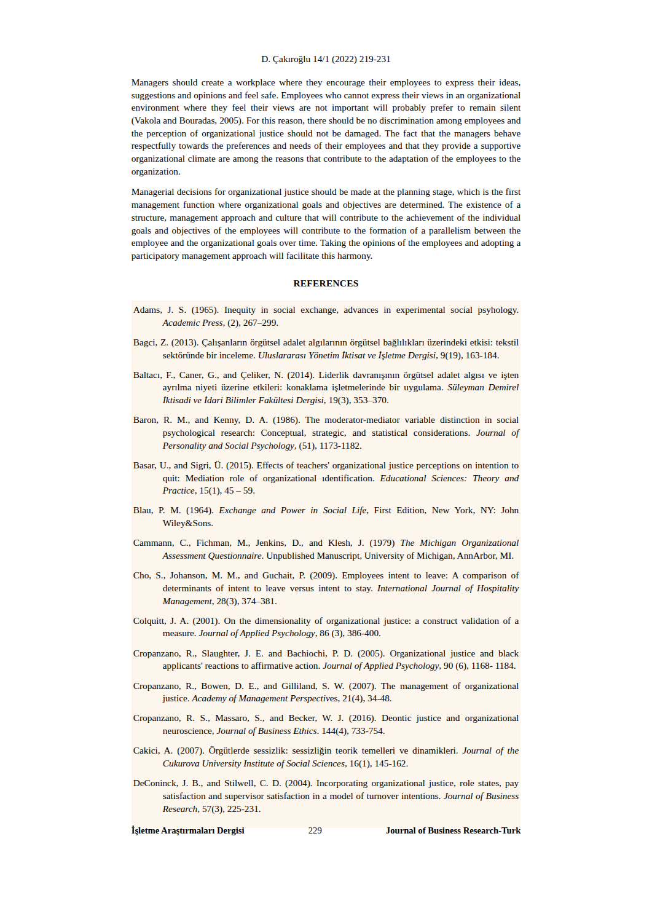D. Çakıroğlu 14/1 (2022) 219-231
Managers should create a workplace where they encourage their employees to express their ideas, suggestions and opinions and feel safe. Employees who cannot express their views in an organizational environment where they feel their views are not important will probably prefer to remain silent (Vakola and Bouradas, 2005). For this reason, there should be no discrimination among employees and the perception of organizational justice should not be damaged. The fact that the managers behave respectfully towards the preferences and needs of their employees and that they provide a supportive organizational climate are among the reasons that contribute to the adaptation of the employees to the organization.
Managerial decisions for organizational justice should be made at the planning stage, which is the first management function where organizational goals and objectives are determined. The existence of a structure, management approach and culture that will contribute to the achievement of the individual goals and objectives of the employees will contribute to the formation of a parallelism between the employee and the organizational goals over time. Taking the opinions of the employees and adopting a participatory management approach will facilitate this harmony.
REFERENCES
Adams, J. S. (1965). Inequity in social exchange, advances in experimental social psyhology. Academic Press, (2), 267–299.
Bagci, Z. (2013). Çalışanların örgütsel adalet algılarının örgütsel bağlılıkları üzerindeki etkisi: tekstil sektöründe bir inceleme. Uluslararası Yönetim İktisat ve İşletme Dergisi, 9(19), 163-184.
Baltacı, F., Caner, G., and Çeliker, N. (2014). Liderlik davranışının örgütsel adalet algısı ve işten ayrılma niyeti üzerine etkileri: konaklama işletmelerinde bir uygulama. Süleyman Demirel İktisadi ve İdari Bilimler Fakültesi Dergisi, 19(3), 353–370.
Baron, R. M., and Kenny, D. A. (1986). The moderator-mediator variable distinction in social psychological research: Conceptual, strategic, and statistical considerations. Journal of Personality and Social Psychology, (51), 1173-1182.
Basar, U., and Sigri, Ü. (2015). Effects of teachers' organizational justice perceptions on intention to quit: Mediation role of organizational ıdentification. Educational Sciences: Theory and Practice, 15(1), 45 – 59.
Blau, P. M. (1964). Exchange and Power in Social Life, First Edition, New York, NY: John Wiley&Sons.
Cammann, C., Fichman, M., Jenkins, D., and Klesh, J. (1979) The Michigan Organizational Assessment Questionnaire. Unpublished Manuscript, University of Michigan, AnnArbor, MI.
Cho, S., Johanson, M. M., and Guchait, P. (2009). Employees intent to leave: A comparison of determinants of intent to leave versus intent to stay. International Journal of Hospitality Management, 28(3), 374–381.
Colquitt, J. A. (2001). On the dimensionality of organizational justice: a construct validation of a measure. Journal of Applied Psychology, 86 (3), 386-400.
Cropanzano, R., Slaughter, J. E. and Bachiochi, P. D. (2005). Organizational justice and black applicants' reactions to affirmative action. Journal of Applied Psychology, 90 (6), 1168- 1184.
Cropanzano, R., Bowen, D. E., and Gilliland, S. W. (2007). The management of organizational justice. Academy of Management Perspectives, 21(4), 34-48.
Cropanzano, R. S., Massaro, S., and Becker, W. J. (2016). Deontic justice and organizational neuroscience, Journal of Business Ethics. 144(4), 733-754.
Cakici, A. (2007). Örgütlerde sessizlik: sessizliğin teorik temelleri ve dinamikleri. Journal of the Cukurova University Institute of Social Sciences, 16(1), 145-162.
DeConinck, J. B., and Stilwell, C. D. (2004). Incorporating organizational justice, role states, pay satisfaction and supervisor satisfaction in a model of turnover intentions. Journal of Business Research, 57(3), 225-231.
İşletme Araştırmaları Dergisi 229 Journal of Business Research-Turk